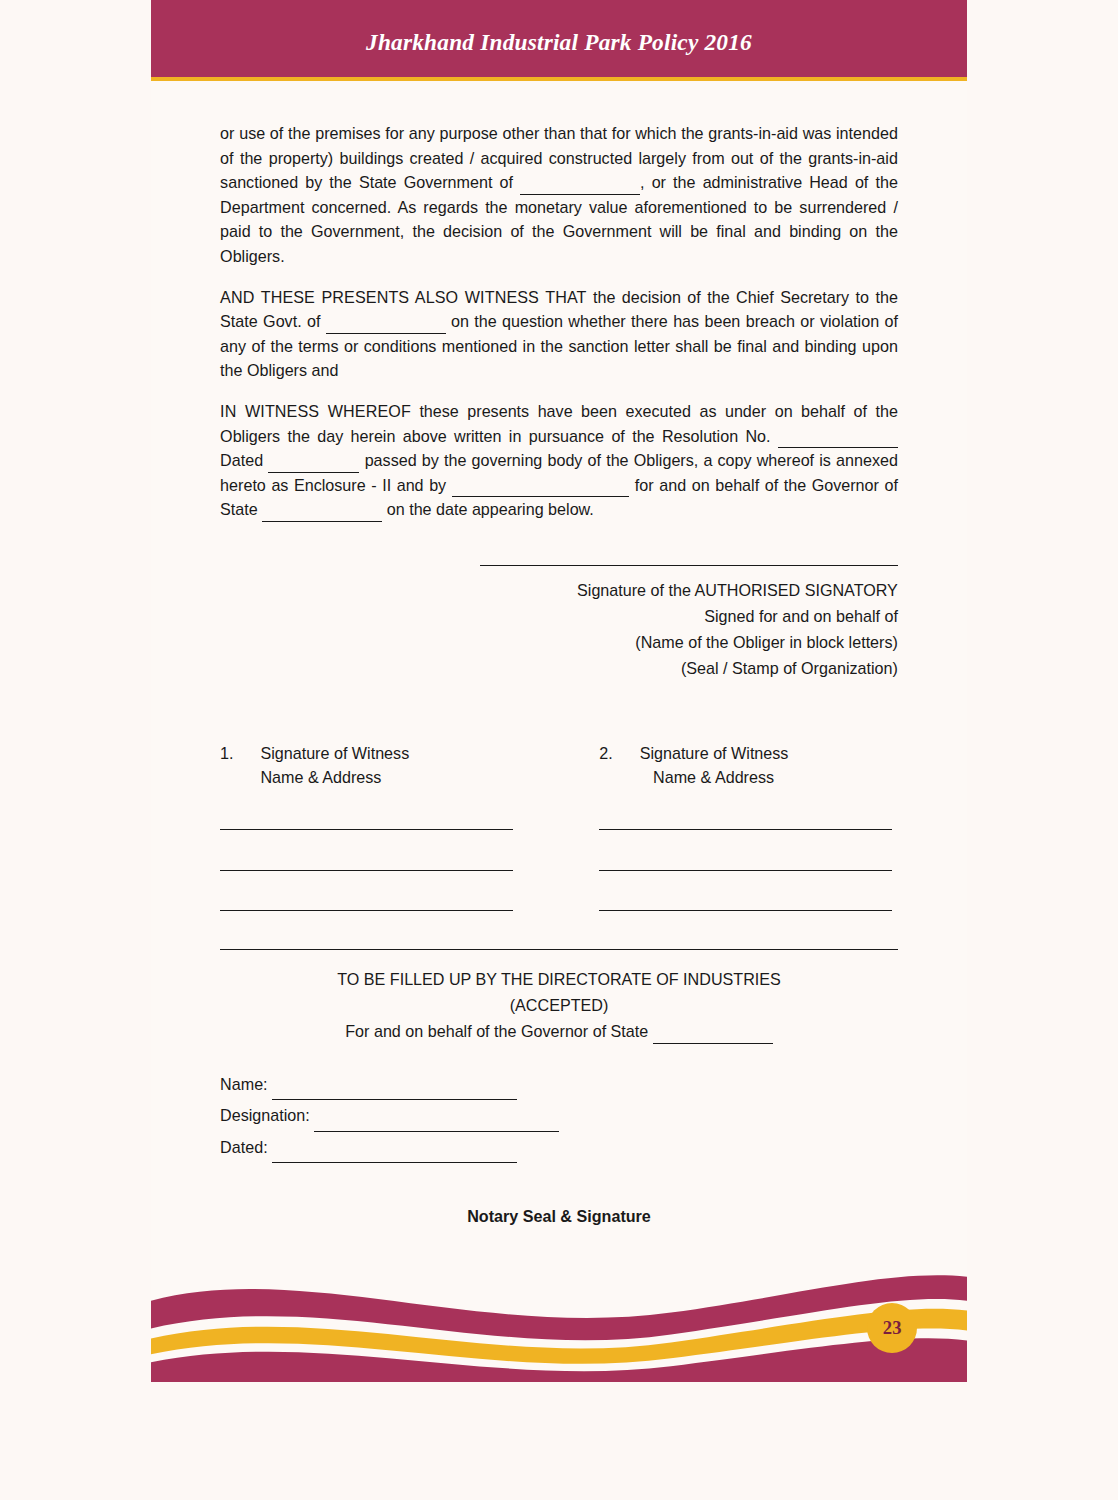Jharkhand Industrial Park Policy 2016
or use of the premises for any purpose other than that for which the grants-in-aid was intended of the property) buildings created / acquired constructed largely from out of the grants-in-aid sanctioned by the State Government of , or the administrative Head of the Department concerned. As regards the monetary value aforementioned to be surrendered / paid to the Government, the decision of the Government will be final and binding on the Obligers.
AND THESE PRESENTS ALSO WITNESS THAT the decision of the Chief Secretary to the State Govt. of on the question whether there has been breach or violation of any of the terms or conditions mentioned in the sanction letter shall be final and binding upon the Obligers and
IN WITNESS WHEREOF these presents have been executed as under on behalf of the Obligers the day herein above written in pursuance of the Resolution No. Dated passed by the governing body of the Obligers, a copy whereof is annexed hereto as Enclosure - II and by for and on behalf of the Governor of State on the date appearing below.
Signature of the AUTHORISED SIGNATORY
Signed for and on behalf of
(Name of the Obliger in block letters)
(Seal / Stamp of Organization)
| 1. Signature of Witness Name & Address | 2. Signature of Witness Name & Address |
TO BE FILLED UP BY THE DIRECTORATE OF INDUSTRIES
(ACCEPTED)
For and on behalf of the Governor of State
Name:
Designation:
Dated:
Notary Seal & Signature
23